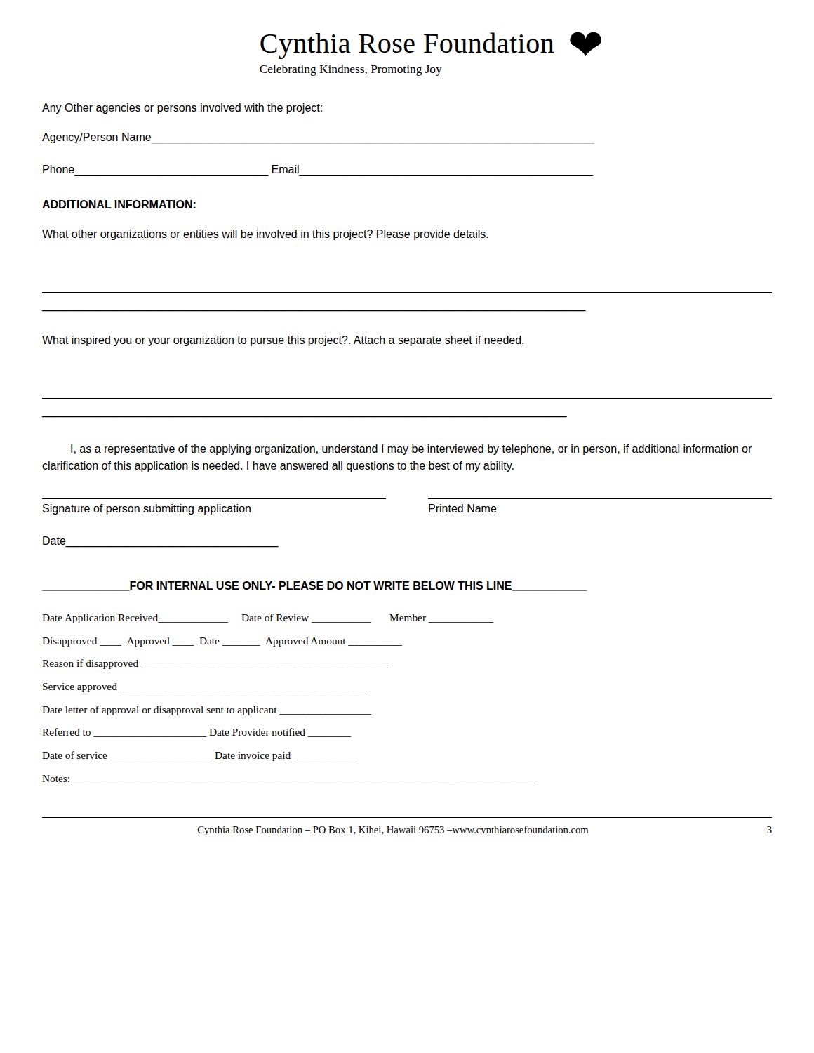Cynthia Rose Foundation
Celebrating Kindness, Promoting Joy
❤
Any Other agencies or persons involved with the project:
Agency/Person Name_______________________________________________________________________
Phone_______________________________ Email_______________________________________________
ADDITIONAL INFORMATION:
What other organizations or entities will be involved in this project? Please provide details.
_______________________________________________________________________________________
What inspired you or your organization to pursue this project?. Attach a separate sheet if needed.
____________________________________________________________________________________
I, as a representative of the applying organization, understand I may be interviewed by telephone, or in person, if additional information or clarification of this application is needed. I have answered all questions to the best of my ability.
Signature of person submitting application
Printed Name
Date__________________________________
______________FOR INTERNAL USE ONLY- PLEASE DO NOT WRITE BELOW THIS LINE____________
Date Application Received_____________ Date of Review ___________ Member ____________
Disapproved ____ Approved ____ Date _______ Approved Amount __________
Reason if disapproved ______________________________________________
Service approved ______________________________________________
Date letter of approval or disapproval sent to applicant _________________
Referred to _____________________ Date Provider notified ________
Date of service ___________________ Date invoice paid ____________
Notes: ______________________________________________________________________________________
Cynthia Rose Foundation – PO Box 1, Kihei, Hawaii 96753 –www.cynthiarosefoundation.com
3